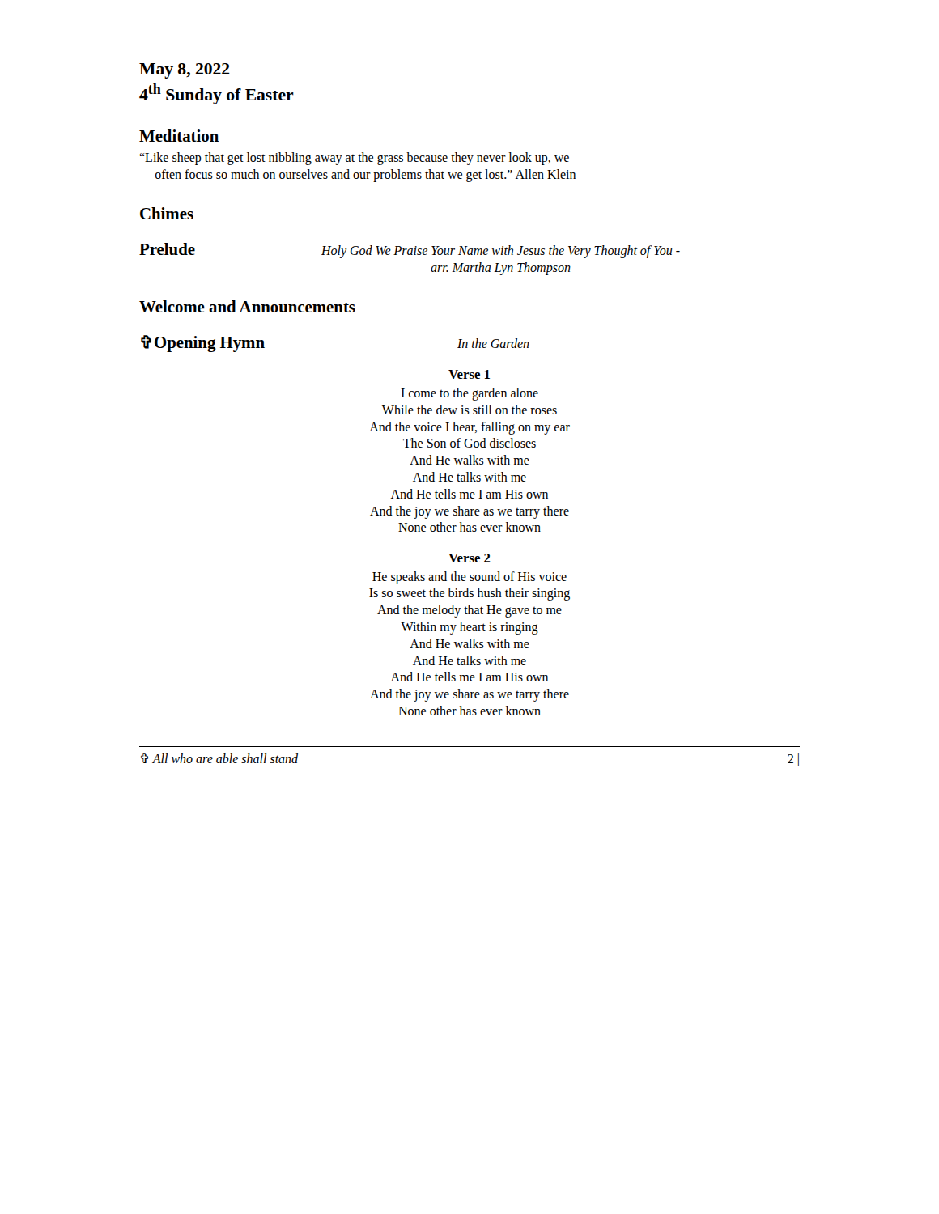May 8, 2022 4th Sunday of Easter
Meditation
“Like sheep that get lost nibbling away at the grass because they never look up, we often focus so much on ourselves and our problems that we get lost.” Allen Klein
Chimes
Prelude
Holy God We Praise Your Name with Jesus the Very Thought of You - arr. Martha Lyn Thompson
Welcome and Announcements
✞Opening Hymn
In the Garden
Verse 1
I come to the garden alone
While the dew is still on the roses
And the voice I hear, falling on my ear
The Son of God discloses
And He walks with me
And He talks with me
And He tells me I am His own
And the joy we share as we tarry there
None other has ever known
Verse 2
He speaks and the sound of His voice
Is so sweet the birds hush their singing
And the melody that He gave to me
Within my heart is ringing
And He walks with me
And He talks with me
And He tells me I am His own
And the joy we share as we tarry there
None other has ever known
✞ All who are able shall stand 2 |